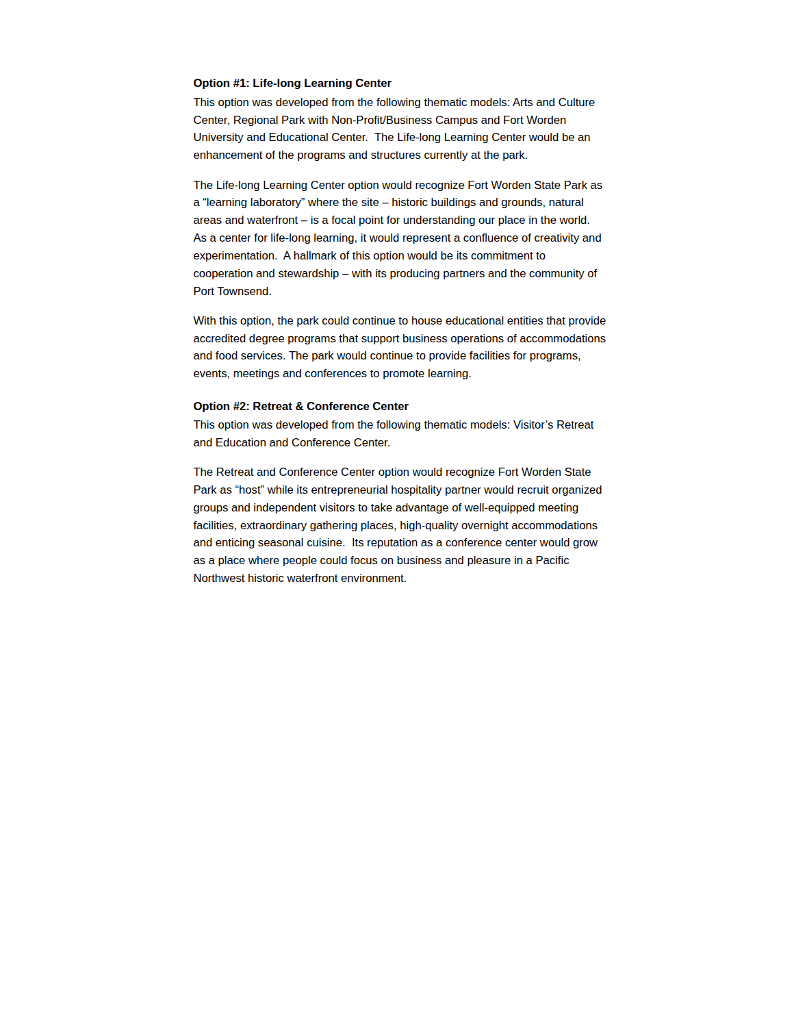Option #1: Life-long Learning Center
This option was developed from the following thematic models: Arts and Culture Center, Regional Park with Non-Profit/Business Campus and Fort Worden University and Educational Center. The Life-long Learning Center would be an enhancement of the programs and structures currently at the park.
The Life-long Learning Center option would recognize Fort Worden State Park as a “learning laboratory” where the site – historic buildings and grounds, natural areas and waterfront – is a focal point for understanding our place in the world. As a center for life-long learning, it would represent a confluence of creativity and experimentation. A hallmark of this option would be its commitment to cooperation and stewardship – with its producing partners and the community of Port Townsend.
With this option, the park could continue to house educational entities that provide accredited degree programs that support business operations of accommodations and food services. The park would continue to provide facilities for programs, events, meetings and conferences to promote learning.
Option #2: Retreat & Conference Center
This option was developed from the following thematic models: Visitor’s Retreat and Education and Conference Center.
The Retreat and Conference Center option would recognize Fort Worden State Park as “host” while its entrepreneurial hospitality partner would recruit organized groups and independent visitors to take advantage of well-equipped meeting facilities, extraordinary gathering places, high-quality overnight accommodations and enticing seasonal cuisine. Its reputation as a conference center would grow as a place where people could focus on business and pleasure in a Pacific Northwest historic waterfront environment.